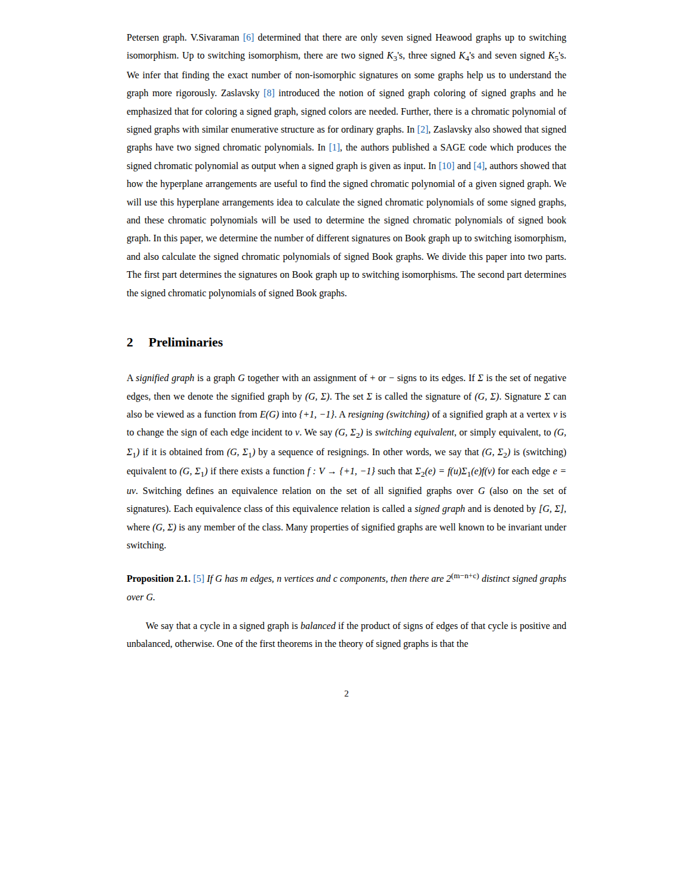Petersen graph. V.Sivaraman [6] determined that there are only seven signed Heawood graphs up to switching isomorphism. Up to switching isomorphism, there are two signed K3's, three signed K4's and seven signed K5's. We infer that finding the exact number of non-isomorphic signatures on some graphs help us to understand the graph more rigorously. Zaslavsky [8] introduced the notion of signed graph coloring of signed graphs and he emphasized that for coloring a signed graph, signed colors are needed. Further, there is a chromatic polynomial of signed graphs with similar enumerative structure as for ordinary graphs. In [2], Zaslavsky also showed that signed graphs have two signed chromatic polynomials. In [1], the authors published a SAGE code which produces the signed chromatic polynomial as output when a signed graph is given as input. In [10] and [4], authors showed that how the hyperplane arrangements are useful to find the signed chromatic polynomial of a given signed graph. We will use this hyperplane arrangements idea to calculate the signed chromatic polynomials of some signed graphs, and these chromatic polynomials will be used to determine the signed chromatic polynomials of signed book graph. In this paper, we determine the number of different signatures on Book graph up to switching isomorphism, and also calculate the signed chromatic polynomials of signed Book graphs. We divide this paper into two parts. The first part determines the signatures on Book graph up to switching isomorphisms. The second part determines the signed chromatic polynomials of signed Book graphs.
2 Preliminaries
A signified graph is a graph G together with an assignment of + or − signs to its edges. If Σ is the set of negative edges, then we denote the signified graph by (G, Σ). The set Σ is called the signature of (G, Σ). Signature Σ can also be viewed as a function from E(G) into {+1, −1}. A resigning (switching) of a signified graph at a vertex v is to change the sign of each edge incident to v. We say (G, Σ2) is switching equivalent, or simply equivalent, to (G, Σ1) if it is obtained from (G, Σ1) by a sequence of resignings. In other words, we say that (G, Σ2) is (switching) equivalent to (G, Σ1) if there exists a function f : V → {+1, −1} such that Σ2(e) = f(u)Σ1(e)f(v) for each edge e = uv. Switching defines an equivalence relation on the set of all signified graphs over G (also on the set of signatures). Each equivalence class of this equivalence relation is called a signed graph and is denoted by [G, Σ], where (G, Σ) is any member of the class. Many properties of signified graphs are well known to be invariant under switching.
Proposition 2.1. [5] If G has m edges, n vertices and c components, then there are 2(m−n+c) distinct signed graphs over G.
We say that a cycle in a signed graph is balanced if the product of signs of edges of that cycle is positive and unbalanced, otherwise. One of the first theorems in the theory of signed graphs is that the
2